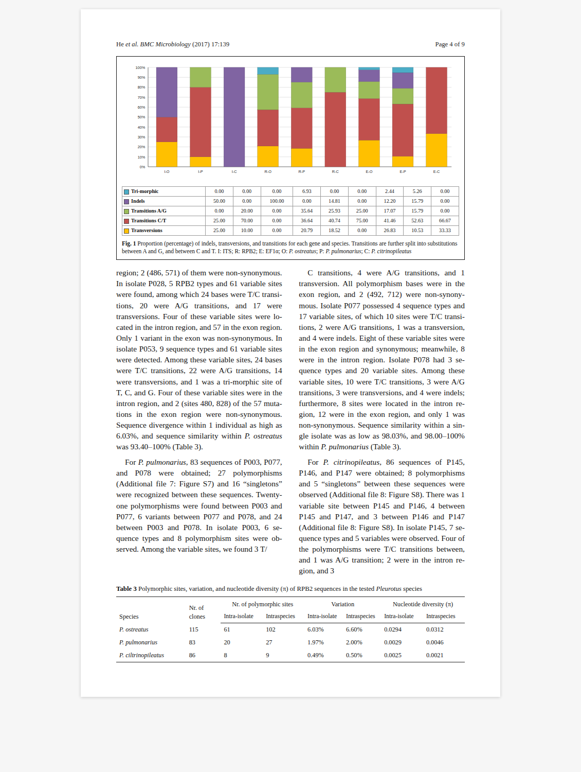He et al. BMC Microbiology (2017) 17:139
Page 4 of 9
0% 10% 20% 30% 40% 50% 60% 70% 80% 90% 100% I-O I-P I-C R-O R-P R-C E-O E-P E-C
| Tri-morphic | 0.00 | 0.00 | 0.00 | 6.93 | 0.00 | 0.00 | 2.44 | 5.26 | 0.00 |
| Indels | 50.00 | 0.00 | 100.00 | 0.00 | 14.81 | 0.00 | 12.20 | 15.79 | 0.00 |
| Transitions A/G | 0.00 | 20.00 | 0.00 | 35.64 | 25.93 | 25.00 | 17.07 | 15.79 | 0.00 |
| Transitions C/T | 25.00 | 70.00 | 0.00 | 36.64 | 40.74 | 75.00 | 41.46 | 52.63 | 66.67 |
| Transversions | 25.00 | 10.00 | 0.00 | 20.79 | 18.52 | 0.00 | 26.83 | 10.53 | 33.33 |
Fig. 1 Proportion (percentage) of indels, transversions, and transitions for each gene and species. Transitions are further split into substitutions between A and G, and between C and T. I: ITS; R: RPB2; E: EF1α; O: P. ostreatus; P: P. pulmonarius; C: P. citrinopileatus
region; 2 (486, 571) of them were non-synonymous. In isolate P028, 5 RPB2 types and 61 variable sites were found, among which 24 bases were T/C transitions, 20 were A/G transitions, and 17 were transversions. Four of these variable sites were located in the intron region, and 57 in the exon region. Only 1 variant in the exon was non-synonymous. In isolate P053, 9 sequence types and 61 variable sites were detected. Among these variable sites, 24 bases were T/C transitions, 22 were A/G transitions, 14 were transversions, and 1 was a tri-morphic site of T, C, and G. Four of these variable sites were in the intron region, and 2 (sites 480, 828) of the 57 mutations in the exon region were non-synonymous. Sequence divergence within 1 individual as high as 6.03%, and sequence similarity within P. ostreatus was 93.40–100% (Table 3).
For P. pulmonarius, 83 sequences of P003, P077, and P078 were obtained; 27 polymorphisms (Additional file 7: Figure S7) and 16 “singletons” were recognized between these sequences. Twenty-one polymorphisms were found between P003 and P077, 6 variants between P077 and P078, and 24 between P003 and P078. In isolate P003, 6 sequence types and 8 polymorphism sites were observed. Among the variable sites, we found 3 T/
C transitions, 4 were A/G transitions, and 1 transversion. All polymorphism bases were in the exon region, and 2 (492, 712) were non-synonymous. Isolate P077 possessed 4 sequence types and 17 variable sites, of which 10 sites were T/C transitions, 2 were A/G transitions, 1 was a transversion, and 4 were indels. Eight of these variable sites were in the exon region and synonymous; meanwhile, 8 were in the intron region. Isolate P078 had 3 sequence types and 20 variable sites. Among these variable sites, 10 were T/C transitions, 3 were A/G transitions, 3 were transversions, and 4 were indels; furthermore, 8 sites were located in the intron region, 12 were in the exon region, and only 1 was non-synonymous. Sequence similarity within a single isolate was as low as 98.03%, and 98.00–100% within P. pulmonarius (Table 3).
For P. citrinopileatus, 86 sequences of P145, P146, and P147 were obtained; 8 polymorphisms and 5 “singletons” between these sequences were observed (Additional file 8: Figure S8). There was 1 variable site between P145 and P146, 4 between P145 and P147, and 3 between P146 and P147 (Additional file 8: Figure S8). In isolate P145, 7 sequence types and 5 variables were observed. Four of the polymorphisms were T/C transitions between, and 1 was A/G transition; 2 were in the intron region, and 3
Table 3 Polymorphic sites, variation, and nucleotide diversity (π) of RPB2 sequences in the tested Pleurotus species
| Species | Nr. of clones | Nr. of polymorphic sites | Variation | Nucleotide diversity (π) |
| --- | --- | --- | --- | --- |
| Intra-isolate | Intraspecies | Intra-isolate | Intraspecies | Intra-isolate | Intraspecies |
| P. ostreatus | 115 | 61 | 102 | 6.03% | 6.60% | 0.0294 | 0.0312 |
| P. pulmonarius | 83 | 20 | 27 | 1.97% | 2.00% | 0.0029 | 0.0046 |
| P. ciltrinopileatus | 86 | 8 | 9 | 0.49% | 0.50% | 0.0025 | 0.0021 |